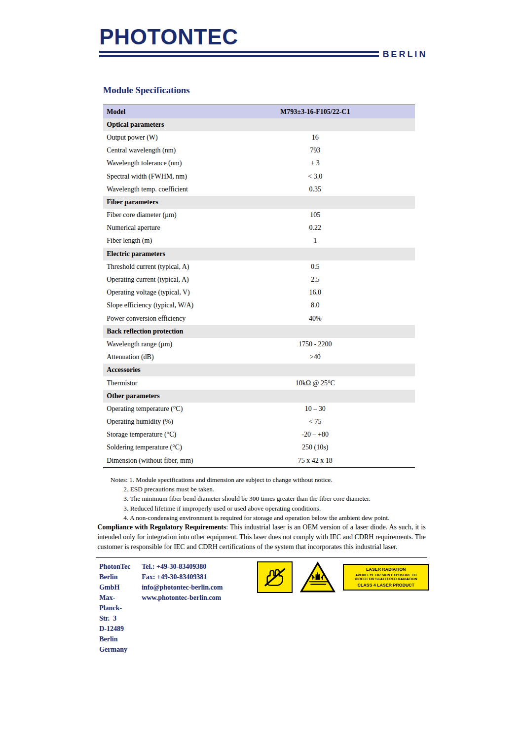PHOTONTEC
BERLIN
Module Specifications
| Model | M793±3-16-F105/22-C1 |
| --- | --- |
| Optical parameters | |
| Output power (W) | 16 |
| Central wavelength (nm) | 793 |
| Wavelength tolerance (nm) | ± 3 |
| Spectral width (FWHM, nm) | < 3.0 |
| Wavelength temp. coefficient | 0.35 |
| Fiber parameters | |
| Fiber core diameter (µm) | 105 |
| Numerical aperture | 0.22 |
| Fiber length (m) | 1 |
| Electric parameters | |
| Threshold current (typical, A) | 0.5 |
| Operating current (typical, A) | 2.5 |
| Operating voltage (typical, V) | 16.0 |
| Slope efficiency (typical, W/A) | 8.0 |
| Power conversion efficiency | 40% |
| Back reflection protection | |
| Wavelength range (µm) | 1750 - 2200 |
| Attenuation (dB) | >40 |
| Accessories | |
| Thermistor | 10kΩ @ 25°C |
| Other parameters | |
| Operating temperature (°C) | 10 – 30 |
| Operating humidity (%) | < 75 |
| Storage temperature (°C) | -20 – +80 |
| Soldering temperature (°C) | 250 (10s) |
| Dimension (without fiber, mm) | 75 x 42 x 18 |
Notes: 1. Module specifications and dimension are subject to change without notice. 2. ESD precautions must be taken. 3. The minimum fiber bend diameter should be 300 times greater than the fiber core diameter. 3. Reduced lifetime if improperly used or used above operating conditions. 4. A non-condensing environment is required for storage and operation below the ambient dew point.
Compliance with Regulatory Requirements: This industrial laser is an OEM version of a laser diode. As such, it is intended only for integration into other equipment. This laser does not comply with IEC and CDRH requirements. The customer is responsible for IEC and CDRH certifications of the system that incorporates this industrial laser.
PhotonTec Berlin GmbH
Max-Planck-Str. 3
D-12489 Berlin
Germany
Tel.: +49-30-83409380
Fax: +49-30-83409381
info@photontec-berlin.com
www.photontec-berlin.com
LASER RADIATION
AVOID EYE OR SKIN EXPOSURE TO
DIRECT OR SCATTERED RADIATION
CLASS 4 LASER PRODUCT